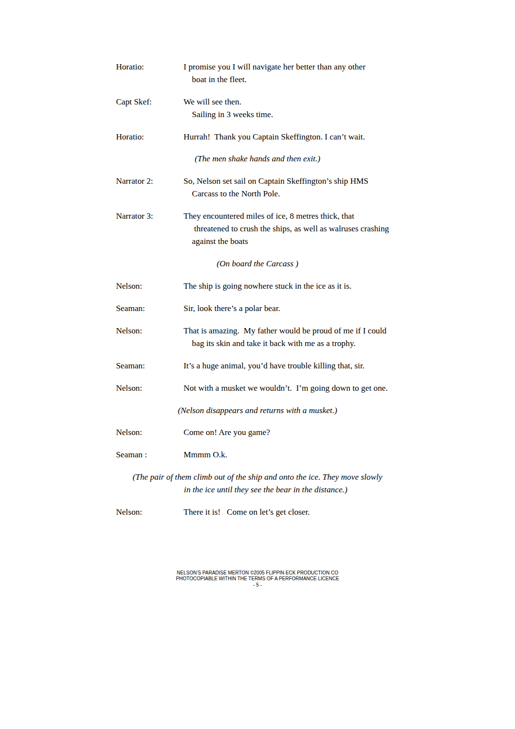Horatio:
I promise you I will navigate her better than any otherboat in the fleet.
Capt Skef:
We will see then.Sailing in 3 weeks time.
Horatio:
Hurrah! Thank you Captain Skeffington. I can’t wait.
(The men shake hands and then exit.)
Narrator 2:
So, Nelson set sail on Captain Skeffington’s ship HMSCarcass to the North Pole.
Narrator 3:
They encountered miles of ice, 8 metres thick, that threatened to crush the ships, as well as walruses crashing against the boats
(On board the Carcass )
Nelson:
The ship is going nowhere stuck in the ice as it is.
Seaman:
Sir, look there’s a polar bear.
Nelson:
That is amazing. My father would be proud of me if I couldbag its skin and take it back with me as a trophy.
Seaman:
It’s a huge animal, you’d have trouble killing that, sir.
Nelson:
Not with a musket we wouldn’t. I’m going down to get one.
(Nelson disappears and returns with a musket.)
Nelson:
Come on! Are you game?
Seaman :
Mmmm O.k.
(The pair of them climb out of the ship and onto the ice. They move slowlyin the ice until they see the bear in the distance.)
Nelson:
There it is! Come on let’s get closer.
NELSON’S PARADISE MERTON ©2005 FLIPPIN ECK PRODUCTION CO
PHOTOCOPIABLE WITHIN THE TERMS OF A PERFORMANCE LICENCE
- 5 -